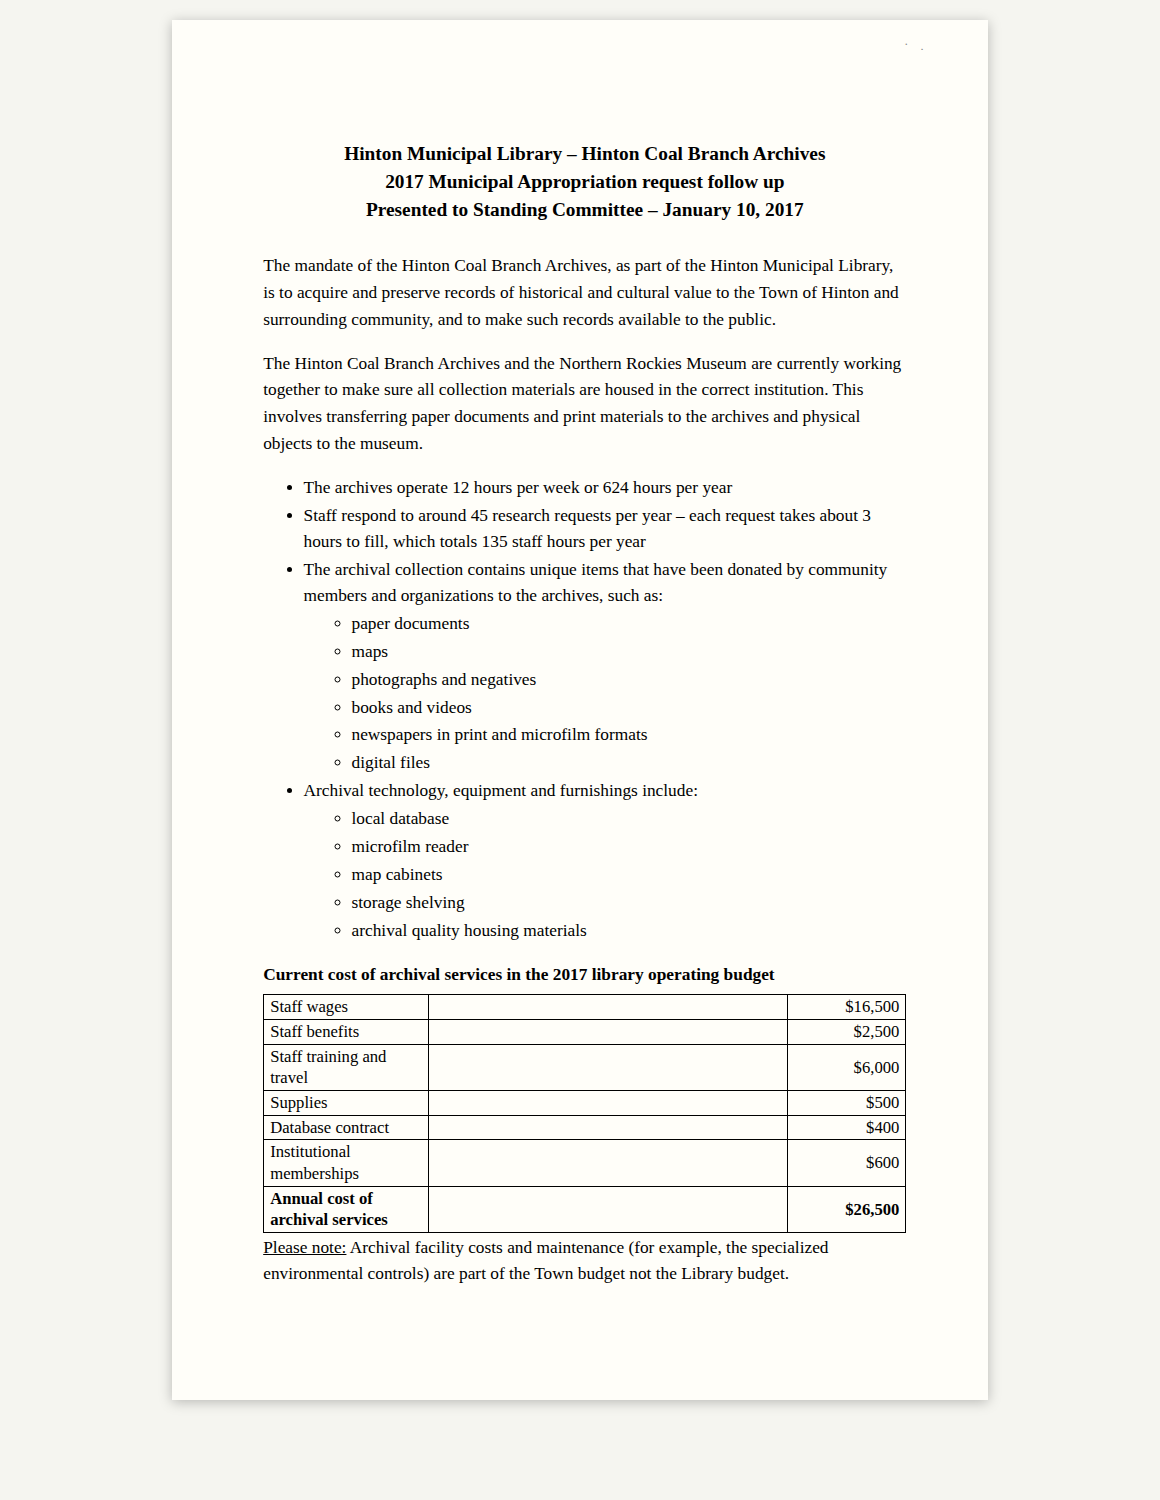··
Hinton Municipal Library – Hinton Coal Branch Archives 2017 Municipal Appropriation request follow up Presented to Standing Committee – January 10, 2017
The mandate of the Hinton Coal Branch Archives, as part of the Hinton Municipal Library, is to acquire and preserve records of historical and cultural value to the Town of Hinton and surrounding community, and to make such records available to the public.
The Hinton Coal Branch Archives and the Northern Rockies Museum are currently working together to make sure all collection materials are housed in the correct institution. This involves transferring paper documents and print materials to the archives and physical objects to the museum.
The archives operate 12 hours per week or 624 hours per year
Staff respond to around 45 research requests per year – each request takes about 3 hours to fill, which totals 135 staff hours per year
The archival collection contains unique items that have been donated by community members and organizations to the archives, such as:
paper documents
maps
photographs and negatives
books and videos
newspapers in print and microfilm formats
digital files
Archival technology, equipment and furnishings include:
local database
microfilm reader
map cabinets
storage shelving
archival quality housing materials
Current cost of archival services in the 2017 library operating budget
| Staff wages | | $16,500 |
| Staff benefits | | $2,500 |
| Staff training and travel | | $6,000 |
| Supplies | | $500 |
| Database contract | | $400 |
| Institutional memberships | | $600 |
| Annual cost of archival services | | $26,500 |
Please note: Archival facility costs and maintenance (for example, the specialized environmental controls) are part of the Town budget not the Library budget.